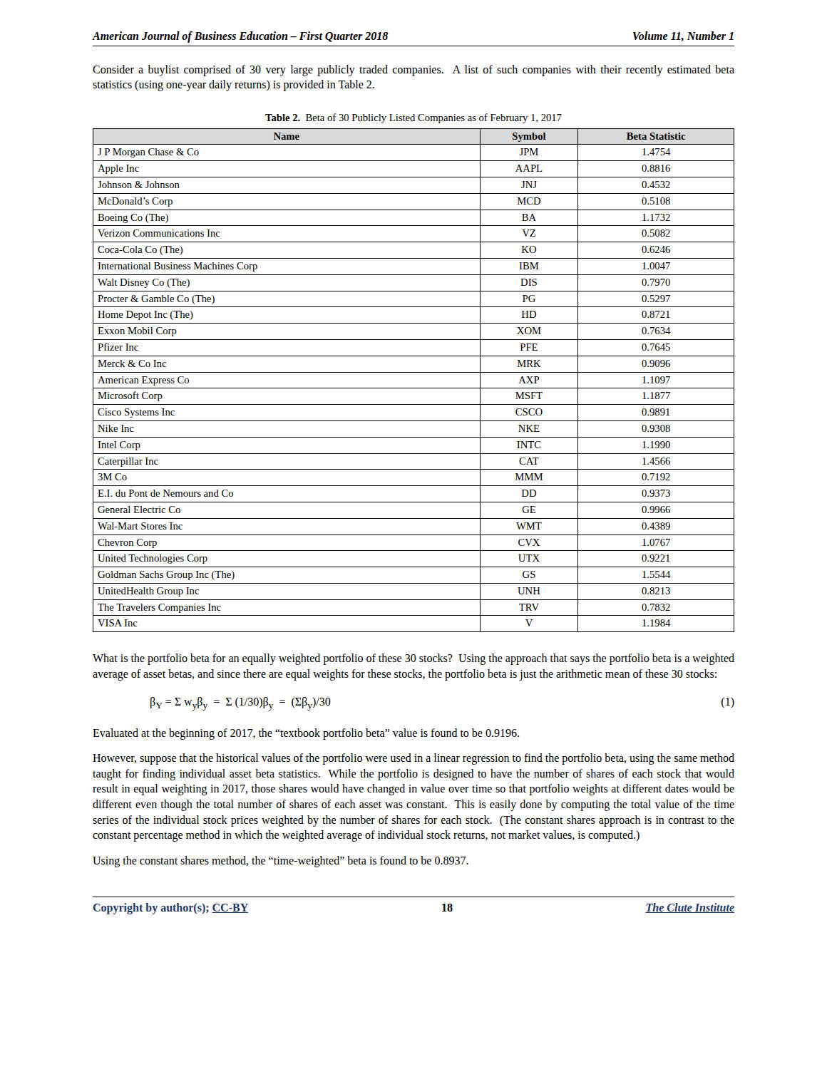American Journal of Business Education – First Quarter 2018
Volume 11, Number 1
Consider a buylist comprised of 30 very large publicly traded companies. A list of such companies with their recently estimated beta statistics (using one-year daily returns) is provided in Table 2.
Table 2. Beta of 30 Publicly Listed Companies as of February 1, 2017
| Name | Symbol | Beta Statistic |
| --- | --- | --- |
| J P Morgan Chase & Co | JPM | 1.4754 |
| Apple Inc | AAPL | 0.8816 |
| Johnson & Johnson | JNJ | 0.4532 |
| McDonald’s Corp | MCD | 0.5108 |
| Boeing Co (The) | BA | 1.1732 |
| Verizon Communications Inc | VZ | 0.5082 |
| Coca-Cola Co (The) | KO | 0.6246 |
| International Business Machines Corp | IBM | 1.0047 |
| Walt Disney Co (The) | DIS | 0.7970 |
| Procter & Gamble Co (The) | PG | 0.5297 |
| Home Depot Inc (The) | HD | 0.8721 |
| Exxon Mobil Corp | XOM | 0.7634 |
| Pfizer Inc | PFE | 0.7645 |
| Merck & Co Inc | MRK | 0.9096 |
| American Express Co | AXP | 1.1097 |
| Microsoft Corp | MSFT | 1.1877 |
| Cisco Systems Inc | CSCO | 0.9891 |
| Nike Inc | NKE | 0.9308 |
| Intel Corp | INTC | 1.1990 |
| Caterpillar Inc | CAT | 1.4566 |
| 3M Co | MMM | 0.7192 |
| E.I. du Pont de Nemours and Co | DD | 0.9373 |
| General Electric Co | GE | 0.9966 |
| Wal-Mart Stores Inc | WMT | 0.4389 |
| Chevron Corp | CVX | 1.0767 |
| United Technologies Corp | UTX | 0.9221 |
| Goldman Sachs Group Inc (The) | GS | 1.5544 |
| UnitedHealth Group Inc | UNH | 0.8213 |
| The Travelers Companies Inc | TRV | 0.7832 |
| VISA Inc | V | 1.1984 |
What is the portfolio beta for an equally weighted portfolio of these 30 stocks? Using the approach that says the portfolio beta is a weighted average of asset betas, and since there are equal weights for these stocks, the portfolio beta is just the arithmetic mean of these 30 stocks:
βY = Σ wyβy = Σ (1/30)βy = (Σβy)/30
(1)
Evaluated at the beginning of 2017, the “textbook portfolio beta” value is found to be 0.9196.
However, suppose that the historical values of the portfolio were used in a linear regression to find the portfolio beta, using the same method taught for finding individual asset beta statistics. While the portfolio is designed to have the number of shares of each stock that would result in equal weighting in 2017, those shares would have changed in value over time so that portfolio weights at different dates would be different even though the total number of shares of each asset was constant. This is easily done by computing the total value of the time series of the individual stock prices weighted by the number of shares for each stock. (The constant shares approach is in contrast to the constant percentage method in which the weighted average of individual stock returns, not market values, is computed.)
Using the constant shares method, the “time-weighted” beta is found to be 0.8937.
Copyright by author(s); CC-BY
18
The Clute Institute